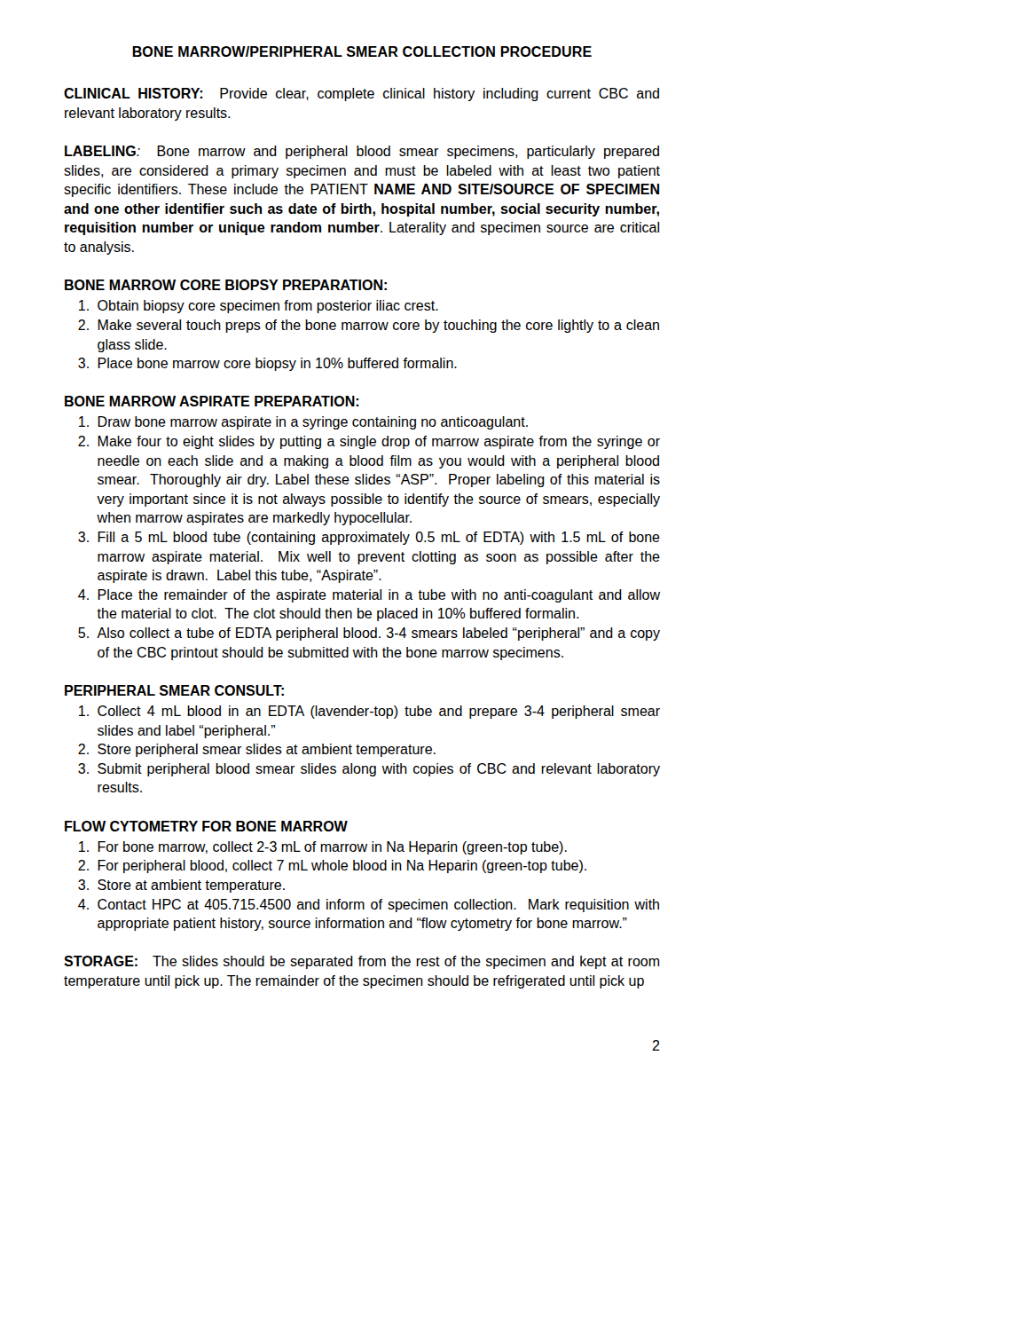BONE MARROW/PERIPHERAL SMEAR COLLECTION PROCEDURE
CLINICAL HISTORY: Provide clear, complete clinical history including current CBC and relevant laboratory results.
LABELING: Bone marrow and peripheral blood smear specimens, particularly prepared slides, are considered a primary specimen and must be labeled with at least two patient specific identifiers. These include the PATIENT NAME AND SITE/SOURCE OF SPECIMEN and one other identifier such as date of birth, hospital number, social security number, requisition number or unique random number. Laterality and specimen source are critical to analysis.
BONE MARROW CORE BIOPSY PREPARATION:
Obtain biopsy core specimen from posterior iliac crest.
Make several touch preps of the bone marrow core by touching the core lightly to a clean glass slide.
Place bone marrow core biopsy in 10% buffered formalin.
BONE MARROW ASPIRATE PREPARATION:
Draw bone marrow aspirate in a syringe containing no anticoagulant.
Make four to eight slides by putting a single drop of marrow aspirate from the syringe or needle on each slide and a making a blood film as you would with a peripheral blood smear. Thoroughly air dry. Label these slides “ASP”. Proper labeling of this material is very important since it is not always possible to identify the source of smears, especially when marrow aspirates are markedly hypocellular.
Fill a 5 mL blood tube (containing approximately 0.5 mL of EDTA) with 1.5 mL of bone marrow aspirate material. Mix well to prevent clotting as soon as possible after the aspirate is drawn. Label this tube, “Aspirate”.
Place the remainder of the aspirate material in a tube with no anti-coagulant and allow the material to clot. The clot should then be placed in 10% buffered formalin.
Also collect a tube of EDTA peripheral blood. 3-4 smears labeled “peripheral” and a copy of the CBC printout should be submitted with the bone marrow specimens.
PERIPHERAL SMEAR CONSULT:
Collect 4 mL blood in an EDTA (lavender-top) tube and prepare 3-4 peripheral smear slides and label “peripheral.”
Store peripheral smear slides at ambient temperature.
Submit peripheral blood smear slides along with copies of CBC and relevant laboratory results.
FLOW CYTOMETRY FOR BONE MARROW
For bone marrow, collect 2-3 mL of marrow in Na Heparin (green-top tube).
For peripheral blood, collect 7 mL whole blood in Na Heparin (green-top tube).
Store at ambient temperature.
Contact HPC at 405.715.4500 and inform of specimen collection. Mark requisition with appropriate patient history, source information and “flow cytometry for bone marrow.”
STORAGE: The slides should be separated from the rest of the specimen and kept at room temperature until pick up. The remainder of the specimen should be refrigerated until pick up
2